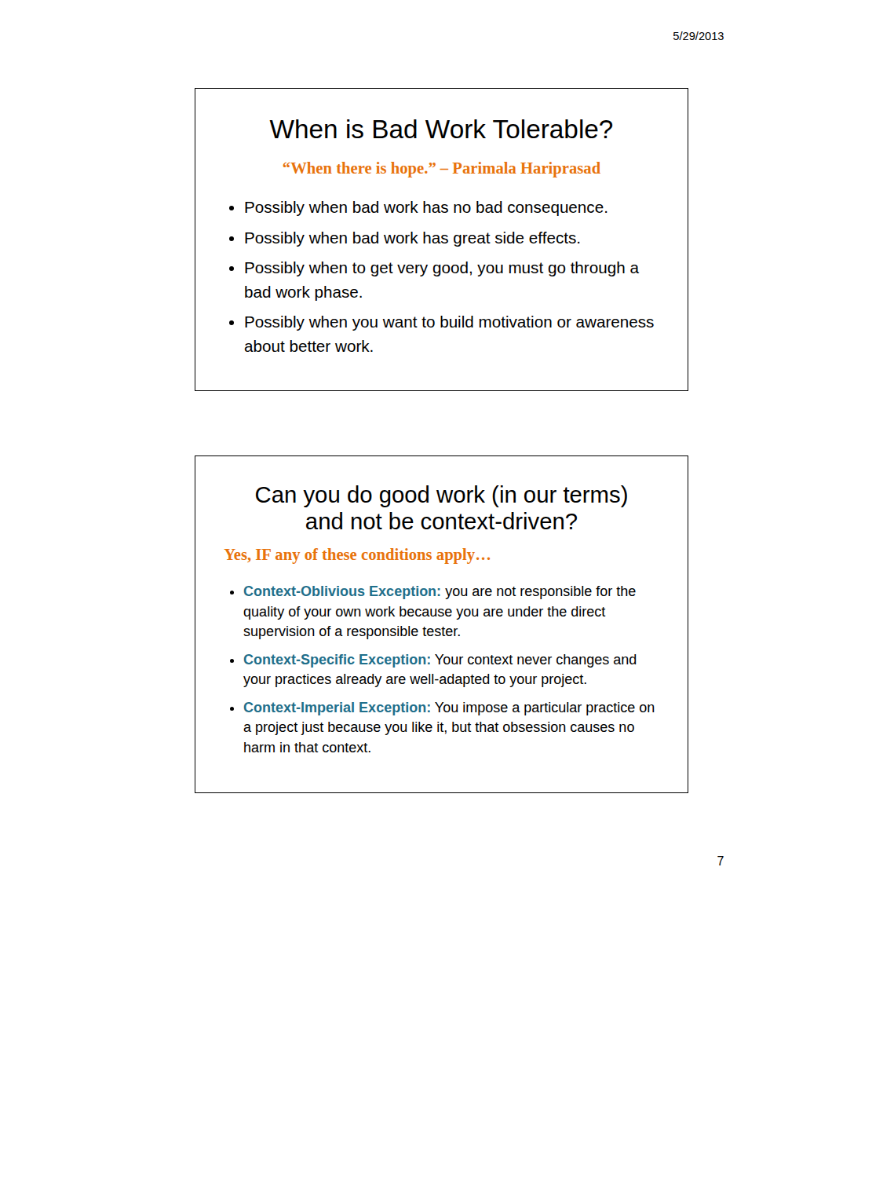5/29/2013
When is Bad Work Tolerable?
“When there is hope.” – Parimala Hariprasad
Possibly when bad work has no bad consequence.
Possibly when bad work has great side effects.
Possibly when to get very good, you must go through a bad work phase.
Possibly when you want to build motivation or awareness about better work.
Can you do good work (in our terms)
and not be context-driven?
Yes, IF any of these conditions apply…
Context-Oblivious Exception: you are not responsible for the quality of your own work because you are under the direct supervision of a responsible tester.
Context-Specific Exception: Your context never changes and your practices already are well-adapted to your project.
Context-Imperial Exception: You impose a particular practice on a project just because you like it, but that obsession causes no harm in that context.
7